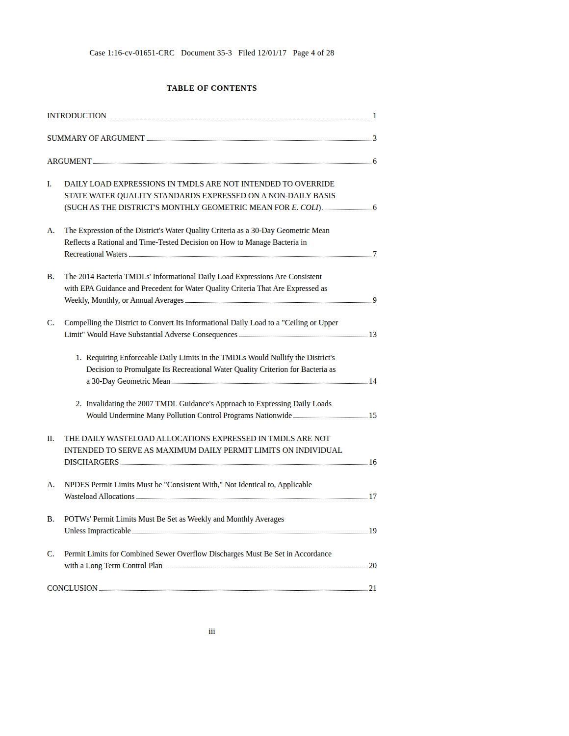Case 1:16-cv-01651-CRC Document 35-3 Filed 12/01/17 Page 4 of 28
TABLE OF CONTENTS
INTRODUCTION 1
SUMMARY OF ARGUMENT 3
ARGUMENT 6
I.
DAILY LOAD EXPRESSIONS IN TMDLS ARE NOT INTENDED TO OVERRIDE
STATE WATER QUALITY STANDARDS EXPRESSED ON A NON-DAILY BASIS
(SUCH AS THE DISTRICT'S MONTHLY GEOMETRIC MEAN FOR E. COLI) 6
A.
The Expression of the District's Water Quality Criteria as a 30-Day Geometric Mean
Reflects a Rational and Time-Tested Decision on How to Manage Bacteria in
Recreational Waters 7
B.
The 2014 Bacteria TMDLs' Informational Daily Load Expressions Are Consistent
with EPA Guidance and Precedent for Water Quality Criteria That Are Expressed as
Weekly, Monthly, or Annual Averages 9
C.
Compelling the District to Convert Its Informational Daily Load to a "Ceiling or Upper
Limit" Would Have Substantial Adverse Consequences 13
1.
Requiring Enforceable Daily Limits in the TMDLs Would Nullify the District's
Decision to Promulgate Its Recreational Water Quality Criterion for Bacteria as
a 30-Day Geometric Mean 14
2.
Invalidating the 2007 TMDL Guidance's Approach to Expressing Daily Loads
Would Undermine Many Pollution Control Programs Nationwide 15
II.
THE DAILY WASTELOAD ALLOCATIONS EXPRESSED IN TMDLS ARE NOT
INTENDED TO SERVE AS MAXIMUM DAILY PERMIT LIMITS ON INDIVIDUAL
DISCHARGERS 16
A.
NPDES Permit Limits Must be "Consistent With," Not Identical to, Applicable
Wasteload Allocations 17
B.
POTWs' Permit Limits Must Be Set as Weekly and Monthly Averages
Unless Impracticable 19
C.
Permit Limits for Combined Sewer Overflow Discharges Must Be Set in Accordance
with a Long Term Control Plan 20
CONCLUSION 21
iii